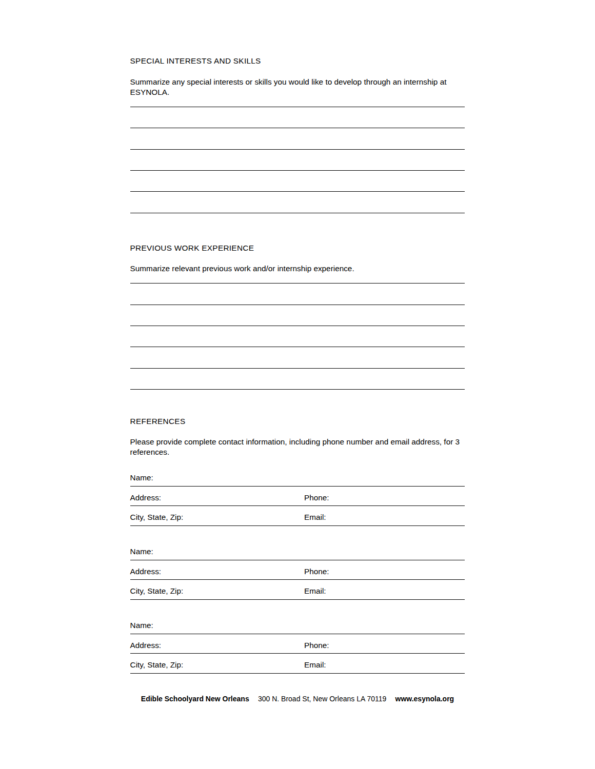Special Interests and Skills
Summarize any special interests or skills you would like to develop through an internship at ESYNOLA.
Previous Work Experience
Summarize relevant previous work and/or internship experience.
References
Please provide complete contact information, including phone number and email address, for 3 references.
| Name: |
| Address: | Phone: |
| City, State, Zip: | Email: |
| Name: |
| Address: | Phone: |
| City, State, Zip: | Email: |
| Name: |
| Address: | Phone: |
| City, State, Zip: | Email: |
Edible Schoolyard New Orleans 300 N. Broad St, New Orleans LA 70119 www.esynola.org